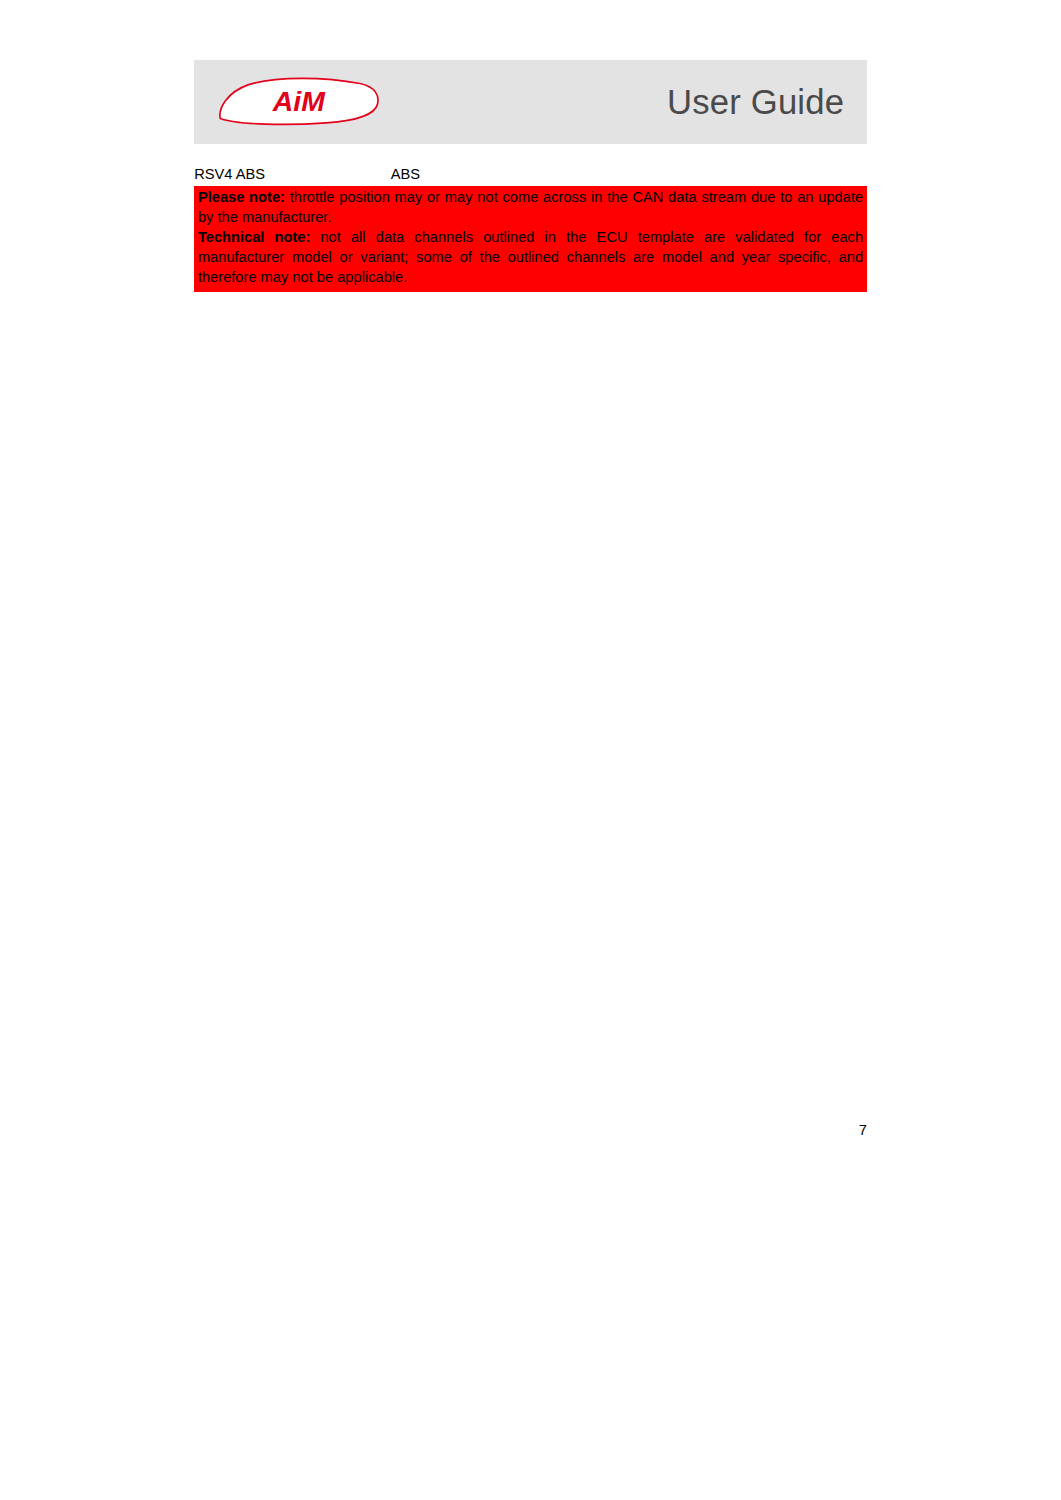AiM
User Guide
RSV4 ABS
ABS
Please note: throttle position may or may not come across in the CAN data stream due to an update by the manufacturer.
Technical note: not all data channels outlined in the ECU template are validated for each manufacturer model or variant; some of the outlined channels are model and year specific, and therefore may not be applicable.
7